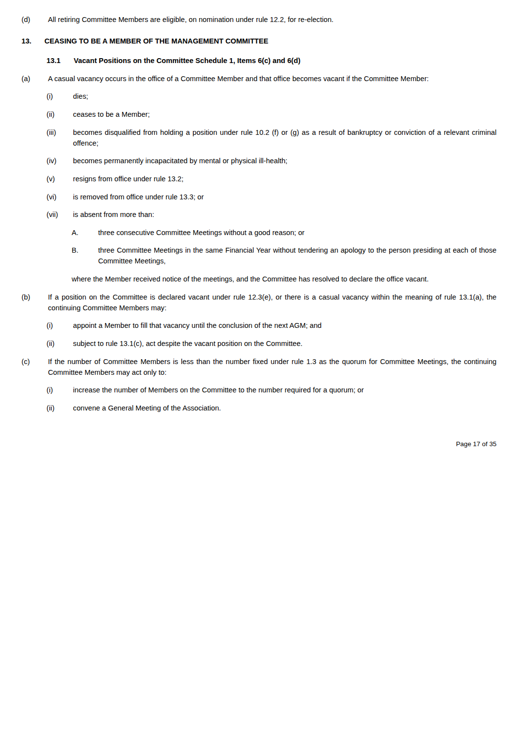(d) All retiring Committee Members are eligible, on nomination under rule 12.2, for re-election.
13. CEASING TO BE A MEMBER OF THE MANAGEMENT COMMITTEE
13.1 Vacant Positions on the Committee Schedule 1, Items 6(c) and 6(d)
(a) A casual vacancy occurs in the office of a Committee Member and that office becomes vacant if the Committee Member:
(i) dies;
(ii) ceases to be a Member;
(iii) becomes disqualified from holding a position under rule 10.2 (f) or (g) as a result of bankruptcy or conviction of a relevant criminal offence;
(iv) becomes permanently incapacitated by mental or physical ill-health;
(v) resigns from office under rule 13.2;
(vi) is removed from office under rule 13.3; or
(vii) is absent from more than:
A. three consecutive Committee Meetings without a good reason; or
B. three Committee Meetings in the same Financial Year without tendering an apology to the person presiding at each of those Committee Meetings,
where the Member received notice of the meetings, and the Committee has resolved to declare the office vacant.
(b) If a position on the Committee is declared vacant under rule 12.3(e), or there is a casual vacancy within the meaning of rule 13.1(a), the continuing Committee Members may:
(i) appoint a Member to fill that vacancy until the conclusion of the next AGM; and
(ii) subject to rule 13.1(c), act despite the vacant position on the Committee.
(c) If the number of Committee Members is less than the number fixed under rule 1.3 as the quorum for Committee Meetings, the continuing Committee Members may act only to:
(i) increase the number of Members on the Committee to the number required for a quorum; or
(ii) convene a General Meeting of the Association.
Page 17 of 35